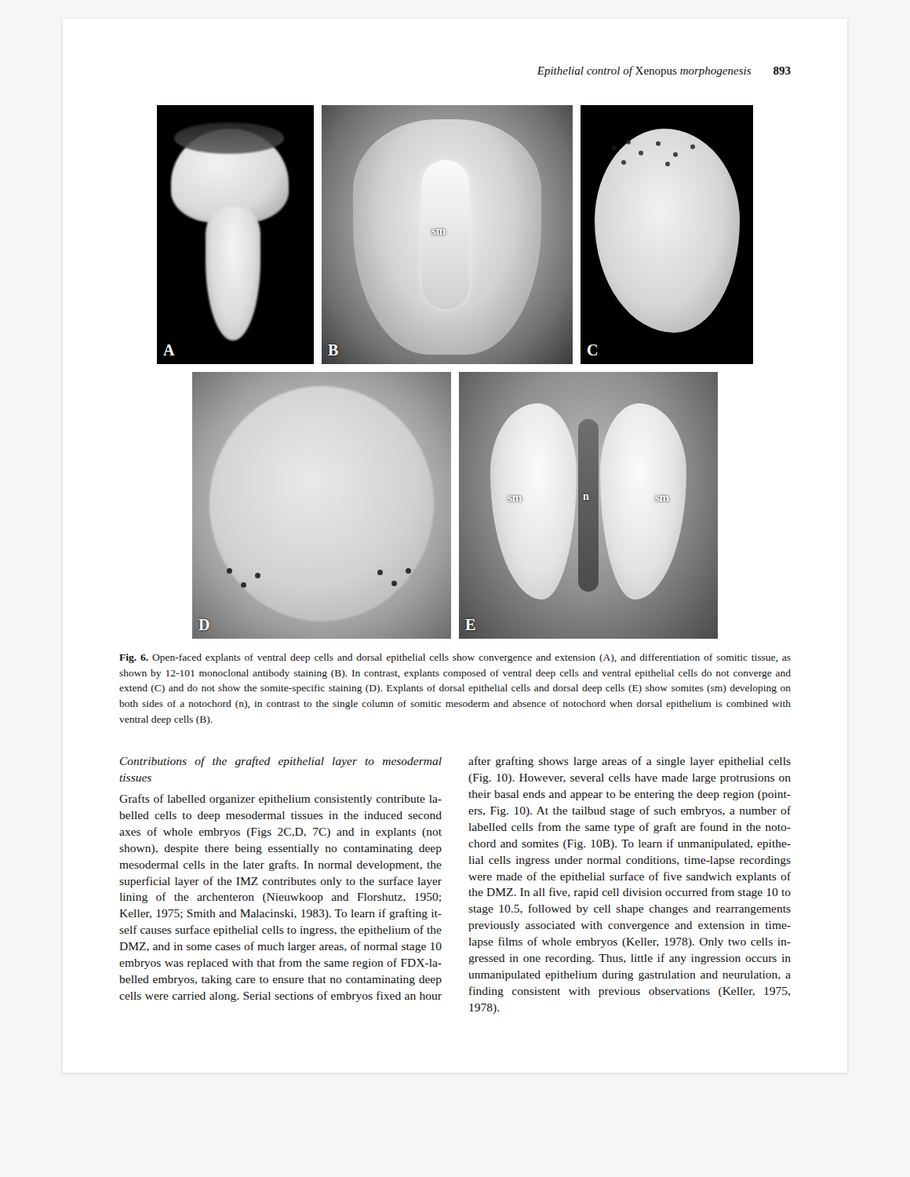Epithelial control of Xenopus morphogenesis
893
A
sm
B
C
D
sm
sm
n
E
Fig. 6. Open-faced explants of ventral deep cells and dorsal epithelial cells show convergence and extension (A), and differentiation of somitic tissue, as shown by 12-101 monoclonal antibody staining (B). In contrast, explants composed of ventral deep cells and ventral epithelial cells do not converge and extend (C) and do not show the somite-specific staining (D). Explants of dorsal epithelial cells and dorsal deep cells (E) show somites (sm) developing on both sides of a notochord (n), in contrast to the single column of somitic mesoderm and absence of notochord when dorsal epithelium is combined with ventral deep cells (B).
Contributions of the grafted epithelial layer to mesodermal tissues
Grafts of labelled organizer epithelium consistently contribute labelled cells to deep mesodermal tissues in the induced second axes of whole embryos (Figs 2C,D, 7C) and in explants (not shown), despite there being essentially no contaminating deep mesodermal cells in the later grafts. In normal development, the superficial layer of the IMZ contributes only to the surface layer lining of the archenteron (Nieuwkoop and Florshutz, 1950; Keller, 1975; Smith and Malacinski, 1983). To learn if grafting itself causes surface epithelial cells to ingress, the epithelium of the DMZ, and in some cases of much larger areas, of normal stage 10 embryos was replaced with that from the same region of FDX-labelled embryos, taking care to ensure that no contaminating deep cells were carried along. Serial sections of embryos fixed an hour after grafting shows large areas of a single layer epithelial cells (Fig. 10). However, several cells have made large protrusions on their basal ends and appear to be entering the deep region (pointers, Fig. 10). At the tailbud stage of such embryos, a number of labelled cells from the same type of graft are found in the notochord and somites (Fig. 10B). To learn if unmanipulated, epithelial cells ingress under normal conditions, time-lapse recordings were made of the epithelial surface of five sandwich explants of the DMZ. In all five, rapid cell division occurred from stage 10 to stage 10.5, followed by cell shape changes and rearrangements previously associated with convergence and extension in time-lapse films of whole embryos (Keller, 1978). Only two cells ingressed in one recording. Thus, little if any ingression occurs in unmanipulated epithelium during gastrulation and neurulation, a finding consistent with previous observations (Keller, 1975, 1978).